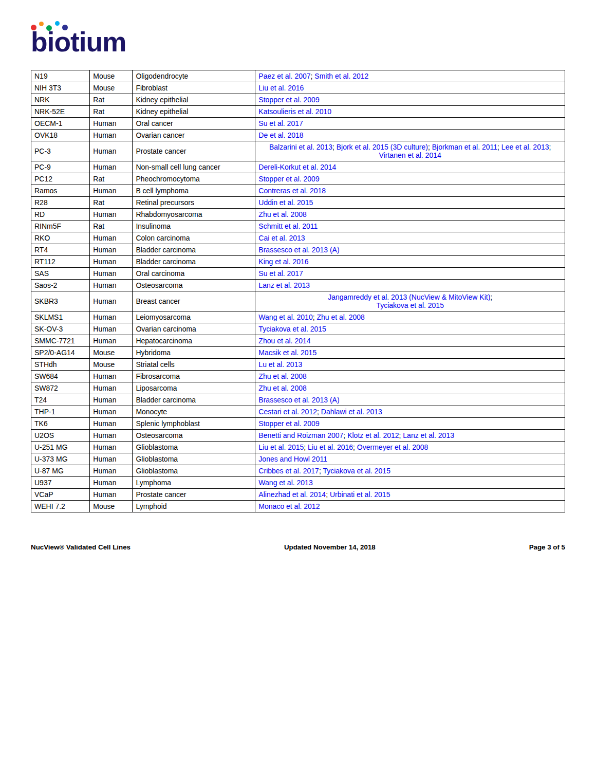biotium
| N19 | Mouse | Oligodendrocyte | Paez et al. 2007 ; Smith et al. 2012 |
| NIH 3T3 | Mouse | Fibroblast | Liu et al. 2016 |
| NRK | Rat | Kidney epithelial | Stopper et al. 2009 |
| NRK-52E | Rat | Kidney epithelial | Katsoulieris et al. 2010 |
| OECM-1 | Human | Oral cancer | Su et al. 2017 |
| OVK18 | Human | Ovarian cancer | De et al. 2018 |
| PC-3 | Human | Prostate cancer | Balzarini et al. 2013 ; Bjork et al. 2015 (3D culture) ; Bjorkman et al. 2011 ; Lee et al. 2013 ; Virtanen et al. 2014 |
| PC-9 | Human | Non-small cell lung cancer | Dereli-Korkut et al. 2014 |
| PC12 | Rat | Pheochromocytoma | Stopper et al. 2009 |
| Ramos | Human | B cell lymphoma | Contreras et al. 2018 |
| R28 | Rat | Retinal precursors | Uddin et al. 2015 |
| RD | Human | Rhabdomyosarcoma | Zhu et al. 2008 |
| RINm5F | Rat | Insulinoma | Schmitt et al. 2011 |
| RKO | Human | Colon carcinoma | Cai et al. 2013 |
| RT4 | Human | Bladder carcinoma | Brassesco et al. 2013 (A) |
| RT112 | Human | Bladder carcinoma | King et al. 2016 |
| SAS | Human | Oral carcinoma | Su et al. 2017 |
| Saos-2 | Human | Osteosarcoma | Lanz et al. 2013 |
| SKBR3 | Human | Breast cancer | Jangamreddy et al. 2013 (NucView & MitoView Kit) ; Tyciakova et al. 2015 |
| SKLMS1 | Human | Leiomyosarcoma | Wang et al. 2010 ; Zhu et al. 2008 |
| SK-OV-3 | Human | Ovarian carcinoma | Tyciakova et al. 2015 |
| SMMC-7721 | Human | Hepatocarcinoma | Zhou et al. 2014 |
| SP2/0-AG14 | Mouse | Hybridoma | Macsik et al. 2015 |
| STHdh | Mouse | Striatal cells | Lu et al. 2013 |
| SW684 | Human | Fibrosarcoma | Zhu et al. 2008 |
| SW872 | Human | Liposarcoma | Zhu et al. 2008 |
| T24 | Human | Bladder carcinoma | Brassesco et al. 2013 (A) |
| THP-1 | Human | Monocyte | Cestari et al. 2012 ; Dahlawi et al. 2013 |
| TK6 | Human | Splenic lymphoblast | Stopper et al. 2009 |
| U2OS | Human | Osteosarcoma | Benetti and Roizman 2007 ; Klotz et al. 2012 ; Lanz et al. 2013 |
| U-251 MG | Human | Glioblastoma | Liu et al. 2015 ; Liu et al. 2016 ; Overmeyer et al. 2008 |
| U-373 MG | Human | Glioblastoma | Jones and Howl 2011 |
| U-87 MG | Human | Glioblastoma | Cribbes et al. 2017 ; Tyciakova et al. 2015 |
| U937 | Human | Lymphoma | Wang et al. 2013 |
| VCaP | Human | Prostate cancer | Alinezhad et al. 2014 ; Urbinati et al. 2015 |
| WEHI 7.2 | Mouse | Lymphoid | Monaco et al. 2012 |
NucView® Validated Cell Lines Updated November 14, 2018 Page 3 of 5